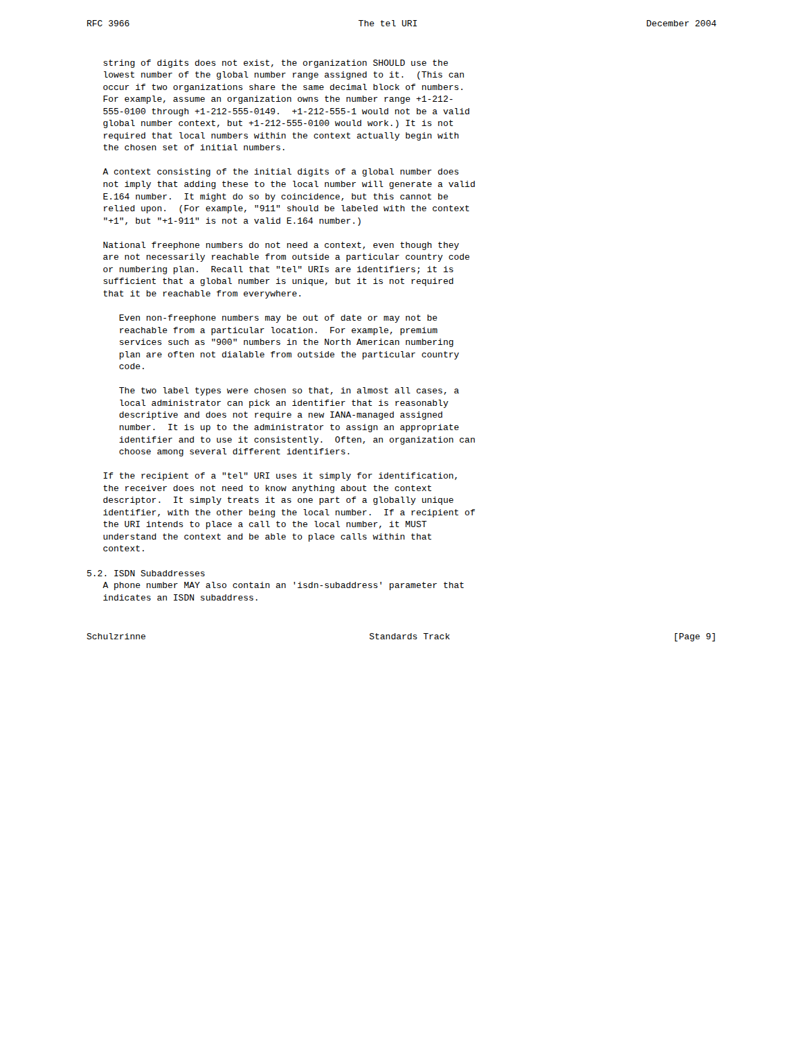RFC 3966 The tel URI December 2004
   string of digits does not exist, the organization SHOULD use the
   lowest number of the global number range assigned to it.  (This can
   occur if two organizations share the same decimal block of numbers.
   For example, assume an organization owns the number range +1-212-
   555-0100 through +1-212-555-0149.  +1-212-555-1 would not be a valid
   global number context, but +1-212-555-0100 would work.) It is not
   required that local numbers within the context actually begin with
   the chosen set of initial numbers.

   A context consisting of the initial digits of a global number does
   not imply that adding these to the local number will generate a valid
   E.164 number.  It might do so by coincidence, but this cannot be
   relied upon.  (For example, "911" should be labeled with the context
   "+1", but "+1-911" is not a valid E.164 number.)

   National freephone numbers do not need a context, even though they
   are not necessarily reachable from outside a particular country code
   or numbering plan.  Recall that "tel" URIs are identifiers; it is
   sufficient that a global number is unique, but it is not required
   that it be reachable from everywhere.

      Even non-freephone numbers may be out of date or may not be
      reachable from a particular location.  For example, premium
      services such as "900" numbers in the North American numbering
      plan are often not dialable from outside the particular country
      code.

      The two label types were chosen so that, in almost all cases, a
      local administrator can pick an identifier that is reasonably
      descriptive and does not require a new IANA-managed assigned
      number.  It is up to the administrator to assign an appropriate
      identifier and to use it consistently.  Often, an organization can
      choose among several different identifiers.

   If the recipient of a "tel" URI uses it simply for identification,
   the receiver does not need to know anything about the context
   descriptor.  It simply treats it as one part of a globally unique
   identifier, with the other being the local number.  If a recipient of
   the URI intends to place a call to the local number, it MUST
   understand the context and be able to place calls within that
   context.
5.2. ISDN Subaddresses
   A phone number MAY also contain an 'isdn-subaddress' parameter that
   indicates an ISDN subaddress.
Schulzrinne Standards Track [Page 9]